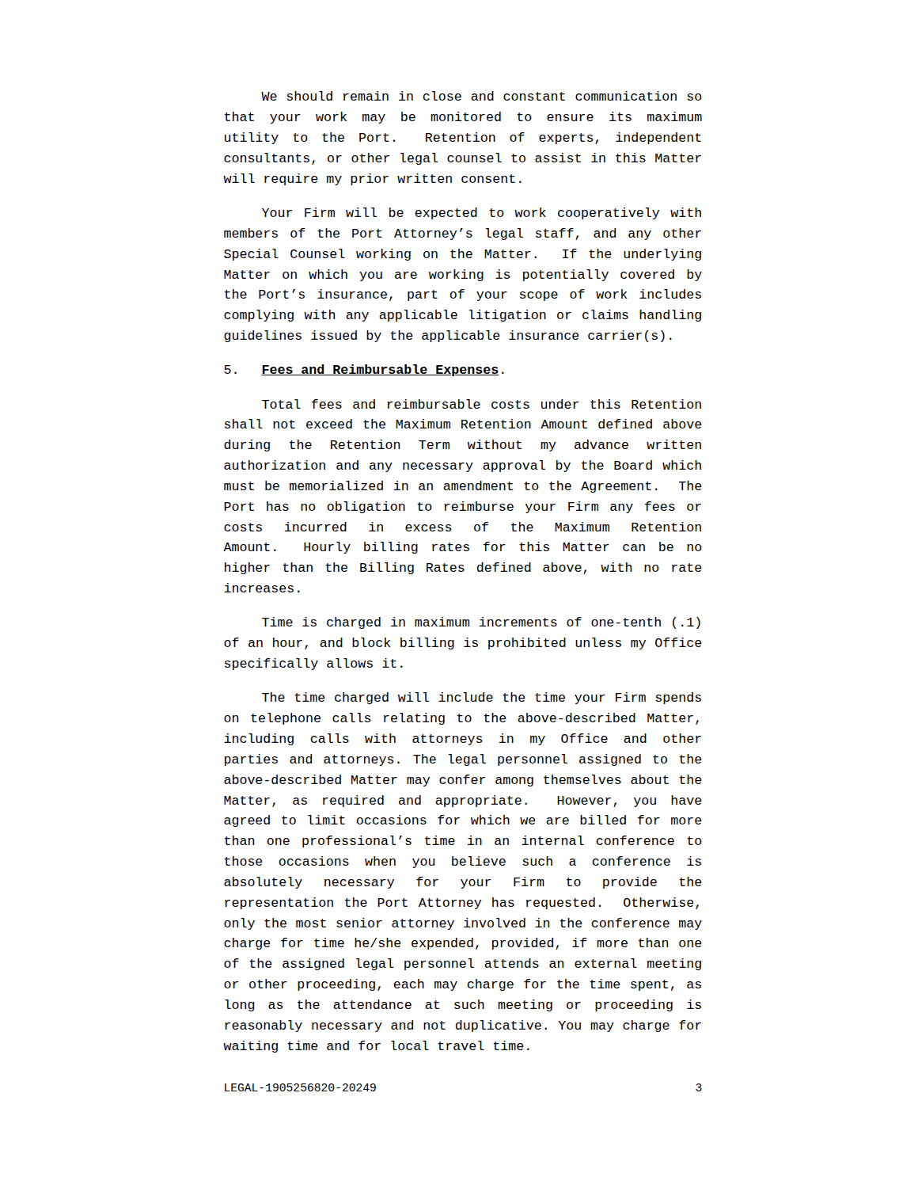We should remain in close and constant communication so that your work may be monitored to ensure its maximum utility to the Port. Retention of experts, independent consultants, or other legal counsel to assist in this Matter will require my prior written consent.
Your Firm will be expected to work cooperatively with members of the Port Attorney’s legal staff, and any other Special Counsel working on the Matter. If the underlying Matter on which you are working is potentially covered by the Port’s insurance, part of your scope of work includes complying with any applicable litigation or claims handling guidelines issued by the applicable insurance carrier(s).
5. Fees and Reimbursable Expenses.
Total fees and reimbursable costs under this Retention shall not exceed the Maximum Retention Amount defined above during the Retention Term without my advance written authorization and any necessary approval by the Board which must be memorialized in an amendment to the Agreement. The Port has no obligation to reimburse your Firm any fees or costs incurred in excess of the Maximum Retention Amount. Hourly billing rates for this Matter can be no higher than the Billing Rates defined above, with no rate increases.
Time is charged in maximum increments of one-tenth (.1) of an hour, and block billing is prohibited unless my Office specifically allows it.
The time charged will include the time your Firm spends on telephone calls relating to the above-described Matter, including calls with attorneys in my Office and other parties and attorneys. The legal personnel assigned to the above-described Matter may confer among themselves about the Matter, as required and appropriate. However, you have agreed to limit occasions for which we are billed for more than one professional’s time in an internal conference to those occasions when you believe such a conference is absolutely necessary for your Firm to provide the representation the Port Attorney has requested. Otherwise, only the most senior attorney involved in the conference may charge for time he/she expended, provided, if more than one of the assigned legal personnel attends an external meeting or other proceeding, each may charge for the time spent, as long as the attendance at such meeting or proceeding is reasonably necessary and not duplicative. You may charge for waiting time and for local travel time.
LEGAL-1905256820-20249 3